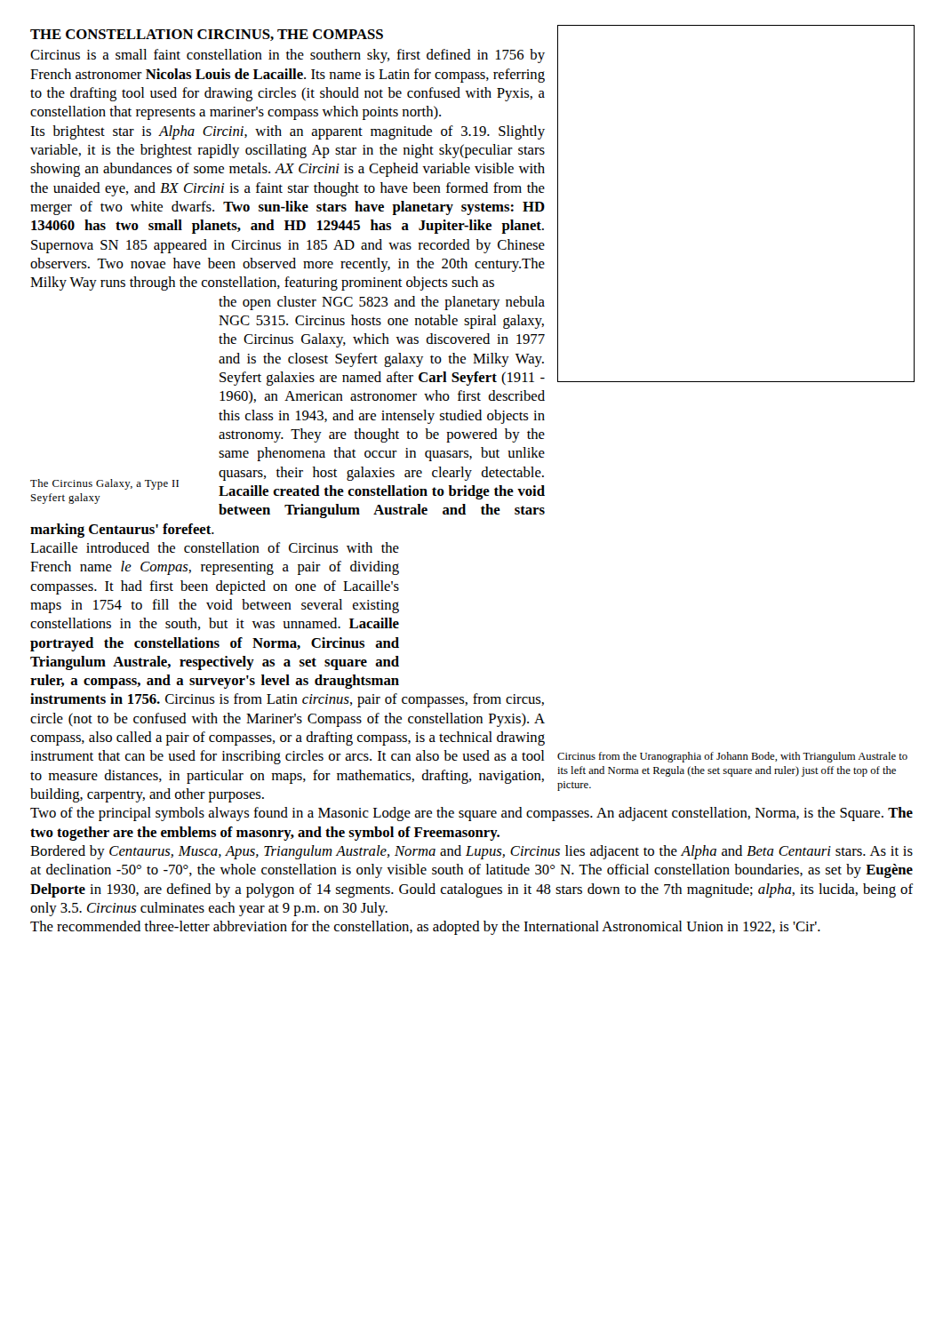The Constellation Circinus, the Compass
Circinus is a small faint constellation in the southern sky, first defined in 1756 by French astronomer Nicolas Louis de Lacaille. Its name is Latin for compass, referring to the drafting tool used for drawing circles (it should not be confused with Pyxis, a constellation that represents a mariner's compass which points north).
Its brightest star is Alpha Circini, with an apparent magnitude of 3.19. Slightly variable, it is the brightest rapidly oscillating Ap star in the night sky(peculiar stars showing an abundances of some metals. AX Circini is a Cepheid variable visible with the unaided eye, and BX Circini is a faint star thought to have been formed from the merger of two white dwarfs. Two sun-like stars have planetary systems: HD 134060 has two small planets, and HD 129445 has a Jupiter-like planet. Supernova SN 185 appeared in Circinus in 185 AD and was recorded by Chinese observers. Two novae have been observed more recently, in the 20th century.The Milky Way runs through the constellation, featuring prominent objects such as
The Circinus Galaxy, a Type II Seyfert galaxy
Circinus from the Uranographia of Johann Bode, with Triangulum Australe to its left and Norma et Regula (the set square and ruler) just off the top of the picture.
the open cluster NGC 5823 and the planetary nebula NGC 5315. Circinus hosts one notable spiral galaxy, the Circinus Galaxy, which was discovered in 1977 and is the closest Seyfert galaxy to the Milky Way. Seyfert galaxies are named after Carl Seyfert (1911 - 1960), an American astronomer who first described this class in 1943, and are intensely studied objects in astronomy. They are thought to be powered by the same phenomena that occur in quasars, but unlike quasars, their host galaxies are clearly detectable. Lacaille created the constellation to bridge the void between Triangulum Australe and the stars marking Centaurus' forefeet.
Lacaille introduced the constellation of Circinus with the French name le Compas, representing a pair of dividing compasses. It had first been depicted on one of Lacaille's maps in 1754 to fill the void between several existing constellations in the south, but it was unnamed. Lacaille portrayed the constellations of Norma, Circinus and Triangulum Australe, respectively as a set square and ruler, a compass, and a surveyor's level as draughtsman instruments in 1756. Circinus is from Latin circinus, pair of compasses, from circus, circle (not to be confused with the Mariner's Compass of the constellation Pyxis). A compass, also called a pair of compasses, or a drafting compass, is a technical drawing instrument that can be used for inscribing circles or arcs. It can also be used as a tool to measure distances, in particular on maps, for mathematics, drafting, navigation, building, carpentry, and other purposes.
Two of the principal symbols always found in a Masonic Lodge are the square and compasses. An adjacent constellation, Norma, is the Square. The two together are the emblems of masonry, and the symbol of Freemasonry.
Bordered by Centaurus, Musca, Apus, Triangulum Australe, Norma and Lupus, Circinus lies adjacent to the Alpha and Beta Centauri stars. As it is at declination -50° to -70°, the whole constellation is only visible south of latitude 30° N. The official constellation boundaries, as set by Eugène Delporte in 1930, are defined by a polygon of 14 segments. Gould catalogues in it 48 stars down to the 7th magnitude; alpha, its lucida, being of only 3.5. Circinus culminates each year at 9 p.m. on 30 July.
The recommended three-letter abbreviation for the constellation, as adopted by the International Astronomical Union in 1922, is 'Cir'.